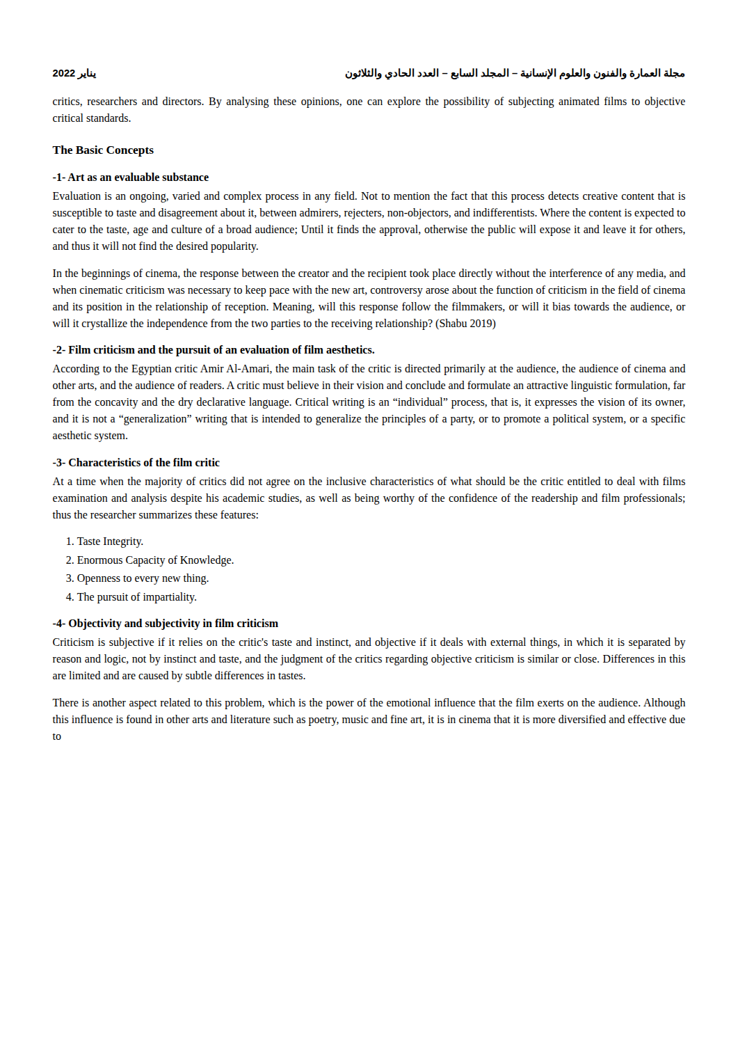مجلة العمارة والفنون والعلوم الإنسانية – المجلد السابع – العدد الحادي والثلاثون
يناير 2022
critics, researchers and directors. By analysing these opinions, one can explore the possibility of subjecting animated films to objective critical standards.
The Basic Concepts
-1- Art as an evaluable substance
Evaluation is an ongoing, varied and complex process in any field. Not to mention the fact that this process detects creative content that is susceptible to taste and disagreement about it, between admirers, rejecters, non-objectors, and indifferentists. Where the content is expected to cater to the taste, age and culture of a broad audience; Until it finds the approval, otherwise the public will expose it and leave it for others, and thus it will not find the desired popularity.
In the beginnings of cinema, the response between the creator and the recipient took place directly without the interference of any media, and when cinematic criticism was necessary to keep pace with the new art, controversy arose about the function of criticism in the field of cinema and its position in the relationship of reception. Meaning, will this response follow the filmmakers, or will it bias towards the audience, or will it crystallize the independence from the two parties to the receiving relationship? (Shabu 2019)
-2- Film criticism and the pursuit of an evaluation of film aesthetics.
According to the Egyptian critic Amir Al-Amari, the main task of the critic is directed primarily at the audience, the audience of cinema and other arts, and the audience of readers. A critic must believe in their vision and conclude and formulate an attractive linguistic formulation, far from the concavity and the dry declarative language. Critical writing is an “individual” process, that is, it expresses the vision of its owner, and it is not a “generalization” writing that is intended to generalize the principles of a party, or to promote a political system, or a specific aesthetic system.
-3- Characteristics of the film critic
At a time when the majority of critics did not agree on the inclusive characteristics of what should be the critic entitled to deal with films examination and analysis despite his academic studies, as well as being worthy of the confidence of the readership and film professionals; thus the researcher summarizes these features:
Taste Integrity.
Enormous Capacity of Knowledge.
Openness to every new thing.
The pursuit of impartiality.
-4- Objectivity and subjectivity in film criticism
Criticism is subjective if it relies on the critic's taste and instinct, and objective if it deals with external things, in which it is separated by reason and logic, not by instinct and taste, and the judgment of the critics regarding objective criticism is similar or close. Differences in this are limited and are caused by subtle differences in tastes.
There is another aspect related to this problem, which is the power of the emotional influence that the film exerts on the audience. Although this influence is found in other arts and literature such as poetry, music and fine art, it is in cinema that it is more diversified and effective due to